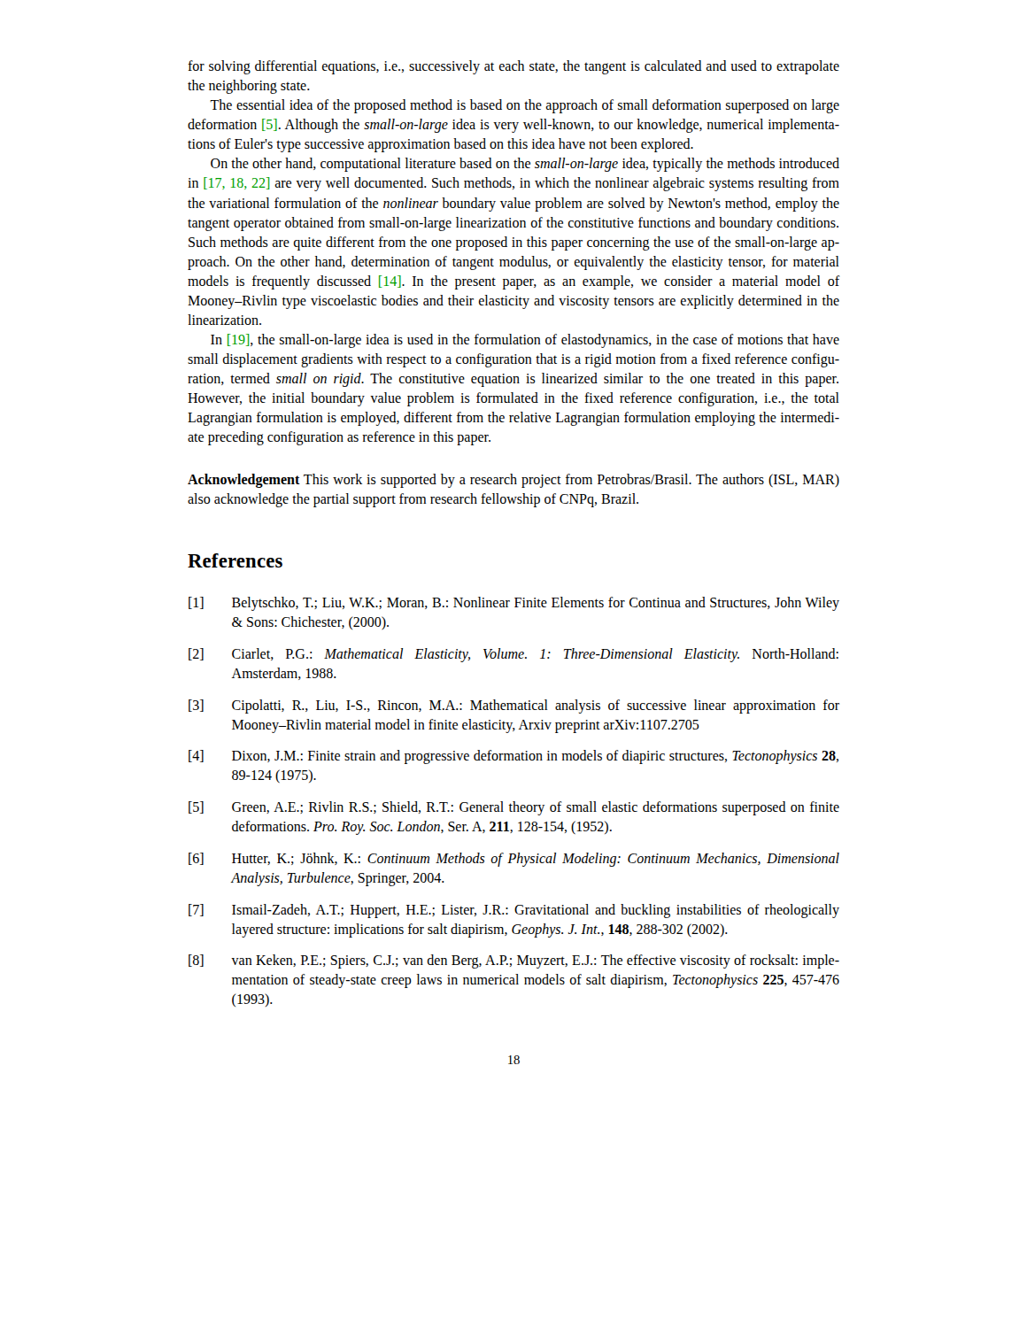for solving differential equations, i.e., successively at each state, the tangent is calculated and used to extrapolate the neighboring state.
The essential idea of the proposed method is based on the approach of small deformation superposed on large deformation [5]. Although the small-on-large idea is very well-known, to our knowledge, numerical implementations of Euler's type successive approximation based on this idea have not been explored.
On the other hand, computational literature based on the small-on-large idea, typically the methods introduced in [17, 18, 22] are very well documented. Such methods, in which the nonlinear algebraic systems resulting from the variational formulation of the nonlinear boundary value problem are solved by Newton's method, employ the tangent operator obtained from small-on-large linearization of the constitutive functions and boundary conditions. Such methods are quite different from the one proposed in this paper concerning the use of the small-on-large approach. On the other hand, determination of tangent modulus, or equivalently the elasticity tensor, for material models is frequently discussed [14]. In the present paper, as an example, we consider a material model of Mooney–Rivlin type viscoelastic bodies and their elasticity and viscosity tensors are explicitly determined in the linearization.
In [19], the small-on-large idea is used in the formulation of elastodynamics, in the case of motions that have small displacement gradients with respect to a configuration that is a rigid motion from a fixed reference configuration, termed small on rigid. The constitutive equation is linearized similar to the one treated in this paper. However, the initial boundary value problem is formulated in the fixed reference configuration, i.e., the total Lagrangian formulation is employed, different from the relative Lagrangian formulation employing the intermediate preceding configuration as reference in this paper.
Acknowledgement This work is supported by a research project from Petrobras/Brasil. The authors (ISL, MAR) also acknowledge the partial support from research fellowship of CNPq, Brazil.
References
[1] Belytschko, T.; Liu, W.K.; Moran, B.: Nonlinear Finite Elements for Continua and Structures, John Wiley & Sons: Chichester, (2000).
[2] Ciarlet, P.G.: Mathematical Elasticity, Volume. 1: Three-Dimensional Elasticity. North-Holland: Amsterdam, 1988.
[3] Cipolatti, R., Liu, I-S., Rincon, M.A.: Mathematical analysis of successive linear approximation for Mooney–Rivlin material model in finite elasticity, Arxiv preprint arXiv:1107.2705
[4] Dixon, J.M.: Finite strain and progressive deformation in models of diapiric structures, Tectonophysics 28, 89-124 (1975).
[5] Green, A.E.; Rivlin R.S.; Shield, R.T.: General theory of small elastic deformations superposed on finite deformations. Pro. Roy. Soc. London, Ser. A, 211, 128-154, (1952).
[6] Hutter, K.; Jöhnk, K.: Continuum Methods of Physical Modeling: Continuum Mechanics, Dimensional Analysis, Turbulence, Springer, 2004.
[7] Ismail-Zadeh, A.T.; Huppert, H.E.; Lister, J.R.: Gravitational and buckling instabilities of rheologically layered structure: implications for salt diapirism, Geophys. J. Int., 148, 288-302 (2002).
[8] van Keken, P.E.; Spiers, C.J.; van den Berg, A.P.; Muyzert, E.J.: The effective viscosity of rocksalt: implementation of steady-state creep laws in numerical models of salt diapirism, Tectonophysics 225, 457-476 (1993).
18